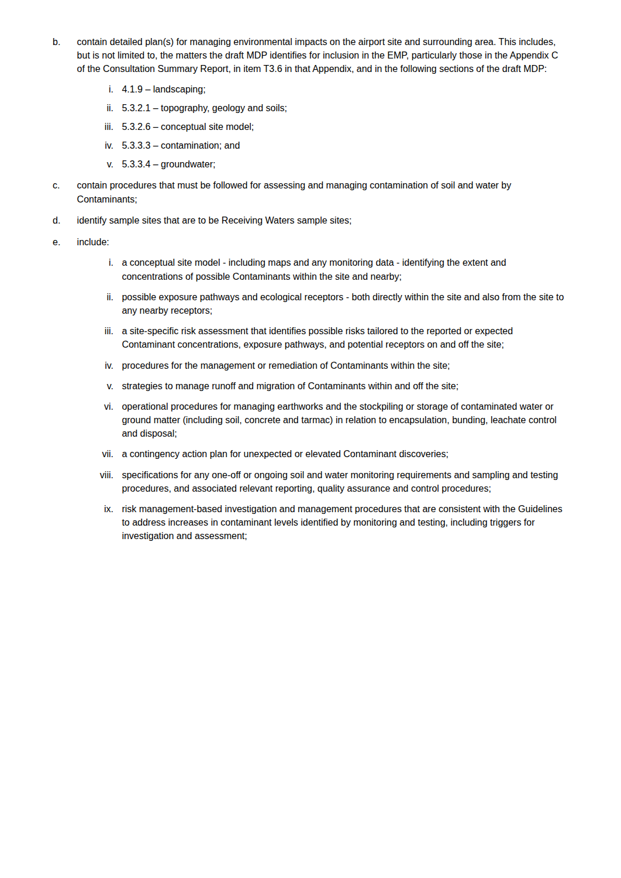b. contain detailed plan(s) for managing environmental impacts on the airport site and surrounding area. This includes, but is not limited to, the matters the draft MDP identifies for inclusion in the EMP, particularly those in the Appendix C of the Consultation Summary Report, in item T3.6 in that Appendix, and in the following sections of the draft MDP:
i. 4.1.9 – landscaping;
ii. 5.3.2.1 – topography, geology and soils;
iii. 5.3.2.6 – conceptual site model;
iv. 5.3.3.3 – contamination; and
v. 5.3.3.4 – groundwater;
c. contain procedures that must be followed for assessing and managing contamination of soil and water by Contaminants;
d. identify sample sites that are to be Receiving Waters sample sites;
e. include:
i. a conceptual site model - including maps and any monitoring data - identifying the extent and concentrations of possible Contaminants within the site and nearby;
ii. possible exposure pathways and ecological receptors - both directly within the site and also from the site to any nearby receptors;
iii. a site-specific risk assessment that identifies possible risks tailored to the reported or expected Contaminant concentrations, exposure pathways, and potential receptors on and off the site;
iv. procedures for the management or remediation of Contaminants within the site;
v. strategies to manage runoff and migration of Contaminants within and off the site;
vi. operational procedures for managing earthworks and the stockpiling or storage of contaminated water or ground matter (including soil, concrete and tarmac) in relation to encapsulation, bunding, leachate control and disposal;
vii. a contingency action plan for unexpected or elevated Contaminant discoveries;
viii. specifications for any one-off or ongoing soil and water monitoring requirements and sampling and testing procedures, and associated relevant reporting, quality assurance and control procedures;
ix. risk management-based investigation and management procedures that are consistent with the Guidelines to address increases in contaminant levels identified by monitoring and testing, including triggers for investigation and assessment;